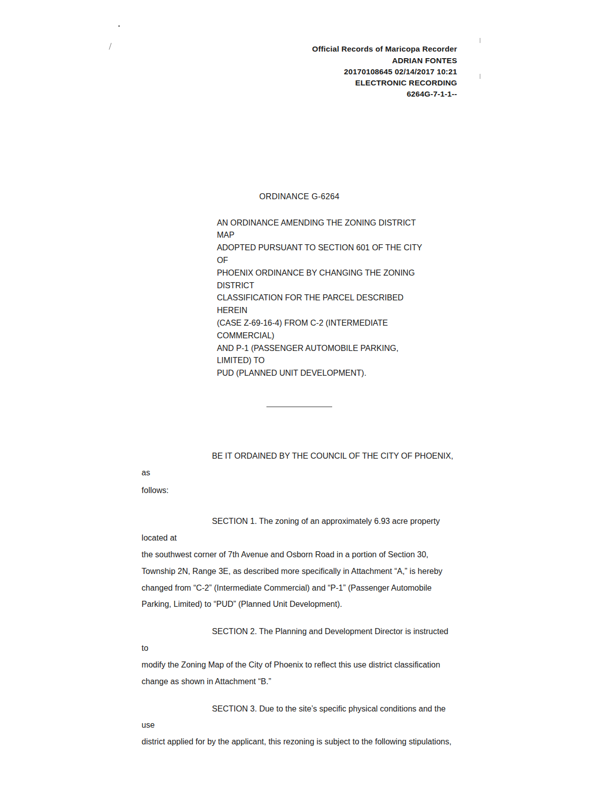Official Records of Maricopa Recorder
ADRIAN FONTES
20170108645 02/14/2017 10:21
ELECTRONIC RECORDING
6264G-7-1-1--
ORDINANCE G-6264
AN ORDINANCE AMENDING THE ZONING DISTRICT MAP
ADOPTED PURSUANT TO SECTION 601 OF THE CITY OF
PHOENIX ORDINANCE BY CHANGING THE ZONING DISTRICT
CLASSIFICATION FOR THE PARCEL DESCRIBED HEREIN
(CASE Z-69-16-4) FROM C-2 (INTERMEDIATE COMMERCIAL)
AND P-1 (PASSENGER AUTOMOBILE PARKING, LIMITED) TO
PUD (PLANNED UNIT DEVELOPMENT).
BE IT ORDAINED BY THE COUNCIL OF THE CITY OF PHOENIX, as follows:
SECTION 1. The zoning of an approximately 6.93 acre property located at
the southwest corner of 7th Avenue and Osborn Road in a portion of Section 30,
Township 2N, Range 3E, as described more specifically in Attachment “A,” is hereby
changed from “C-2” (Intermediate Commercial) and “P-1” (Passenger Automobile
Parking, Limited) to “PUD” (Planned Unit Development).
SECTION 2. The Planning and Development Director is instructed to
modify the Zoning Map of the City of Phoenix to reflect this use district classification
change as shown in Attachment “B.”
SECTION 3. Due to the site’s specific physical conditions and the use
district applied for by the applicant, this rezoning is subject to the following stipulations,